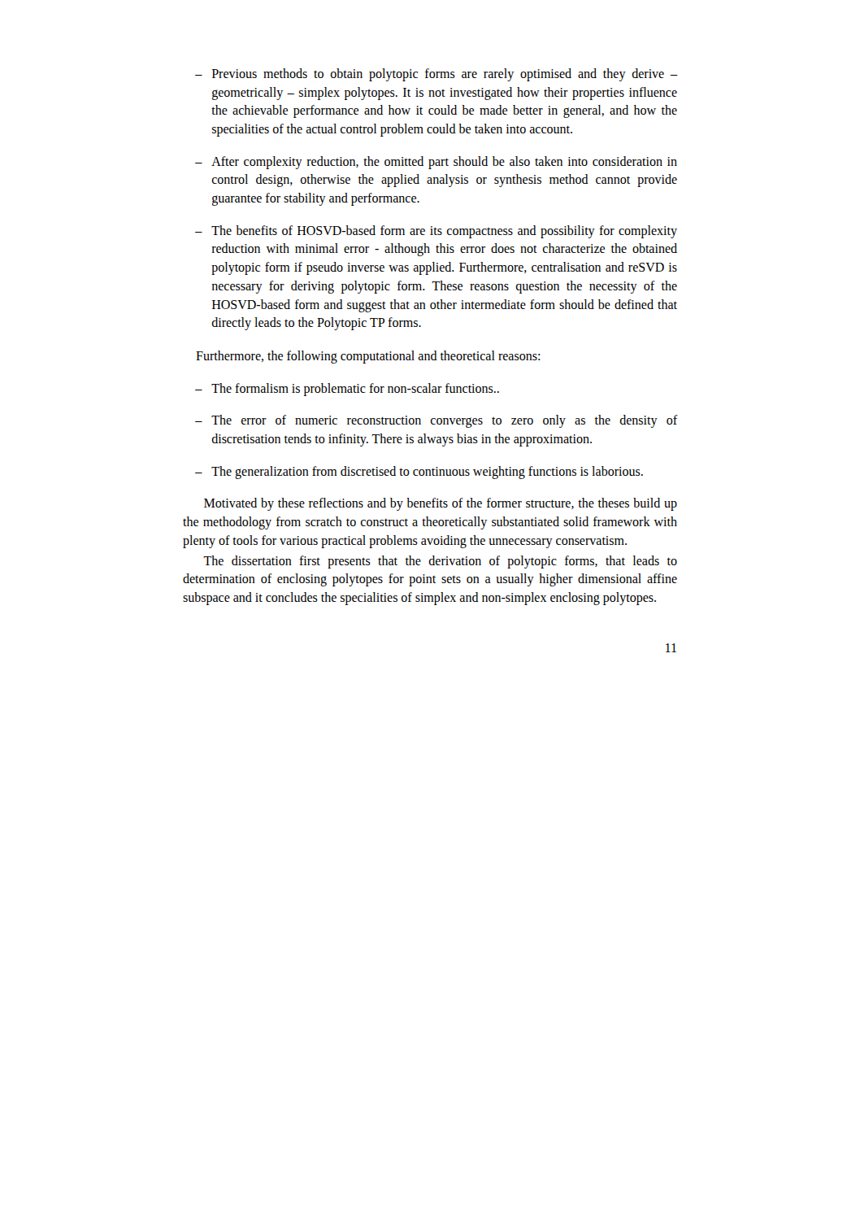Previous methods to obtain polytopic forms are rarely optimised and they derive – geometrically – simplex polytopes. It is not investigated how their properties influence the achievable performance and how it could be made better in general, and how the specialities of the actual control problem could be taken into account.
After complexity reduction, the omitted part should be also taken into consideration in control design, otherwise the applied analysis or synthesis method cannot provide guarantee for stability and performance.
The benefits of HOSVD-based form are its compactness and possibility for complexity reduction with minimal error - although this error does not characterize the obtained polytopic form if pseudo inverse was applied. Furthermore, centralisation and reSVD is necessary for deriving polytopic form. These reasons question the necessity of the HOSVD-based form and suggest that an other intermediate form should be defined that directly leads to the Polytopic TP forms.
Furthermore, the following computational and theoretical reasons:
The formalism is problematic for non-scalar functions..
The error of numeric reconstruction converges to zero only as the density of discretisation tends to infinity. There is always bias in the approximation.
The generalization from discretised to continuous weighting functions is laborious.
Motivated by these reflections and by benefits of the former structure, the theses build up the methodology from scratch to construct a theoretically substantiated solid framework with plenty of tools for various practical problems avoiding the unnecessary conservatism.
The dissertation first presents that the derivation of polytopic forms, that leads to determination of enclosing polytopes for point sets on a usually higher dimensional affine subspace and it concludes the specialities of simplex and non-simplex enclosing polytopes.
11